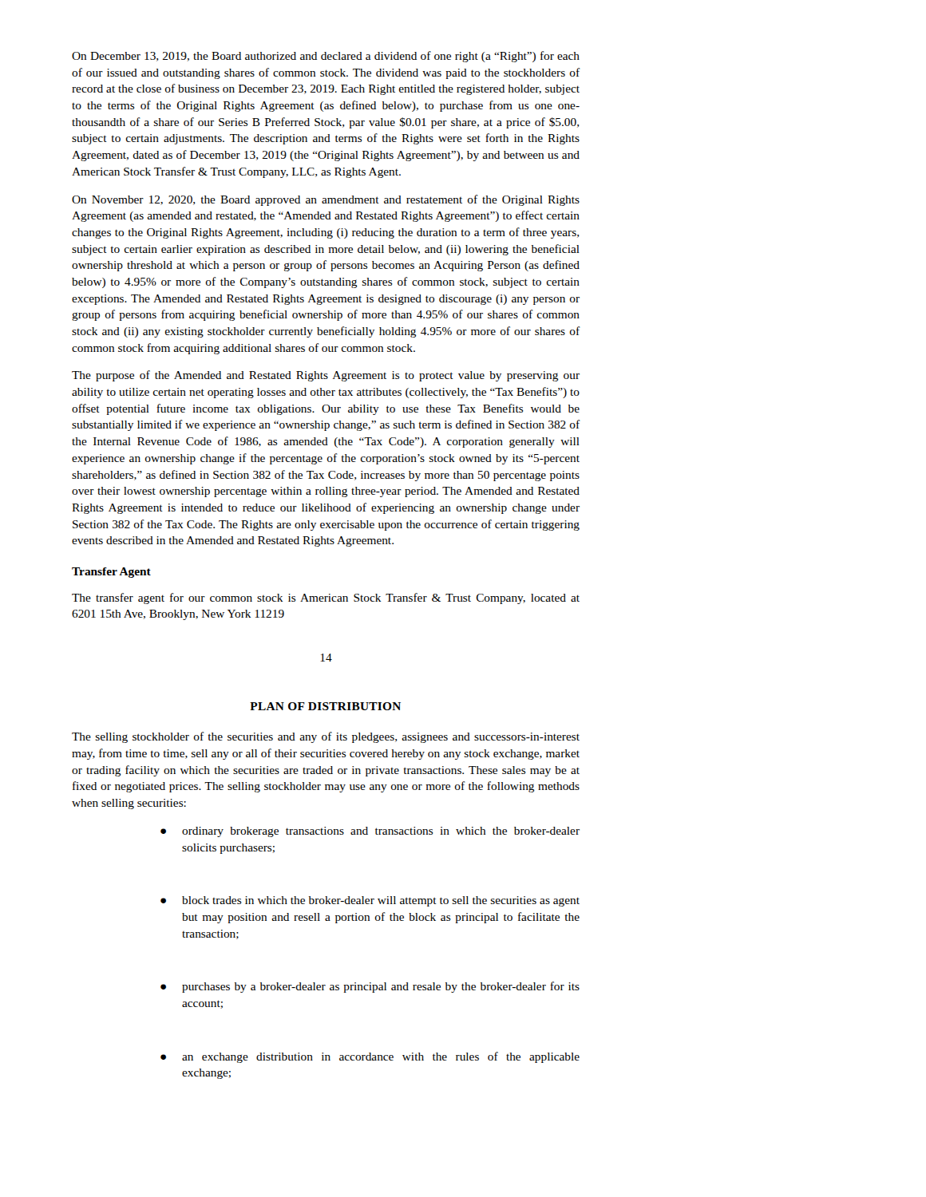On December 13, 2019, the Board authorized and declared a dividend of one right (a “Right”) for each of our issued and outstanding shares of common stock. The dividend was paid to the stockholders of record at the close of business on December 23, 2019. Each Right entitled the registered holder, subject to the terms of the Original Rights Agreement (as defined below), to purchase from us one one-thousandth of a share of our Series B Preferred Stock, par value $0.01 per share, at a price of $5.00, subject to certain adjustments. The description and terms of the Rights were set forth in the Rights Agreement, dated as of December 13, 2019 (the “Original Rights Agreement”), by and between us and American Stock Transfer & Trust Company, LLC, as Rights Agent.
On November 12, 2020, the Board approved an amendment and restatement of the Original Rights Agreement (as amended and restated, the “Amended and Restated Rights Agreement”) to effect certain changes to the Original Rights Agreement, including (i) reducing the duration to a term of three years, subject to certain earlier expiration as described in more detail below, and (ii) lowering the beneficial ownership threshold at which a person or group of persons becomes an Acquiring Person (as defined below) to 4.95% or more of the Company’s outstanding shares of common stock, subject to certain exceptions. The Amended and Restated Rights Agreement is designed to discourage (i) any person or group of persons from acquiring beneficial ownership of more than 4.95% of our shares of common stock and (ii) any existing stockholder currently beneficially holding 4.95% or more of our shares of common stock from acquiring additional shares of our common stock.
The purpose of the Amended and Restated Rights Agreement is to protect value by preserving our ability to utilize certain net operating losses and other tax attributes (collectively, the “Tax Benefits”) to offset potential future income tax obligations. Our ability to use these Tax Benefits would be substantially limited if we experience an “ownership change,” as such term is defined in Section 382 of the Internal Revenue Code of 1986, as amended (the “Tax Code”). A corporation generally will experience an ownership change if the percentage of the corporation’s stock owned by its “5-percent shareholders,” as defined in Section 382 of the Tax Code, increases by more than 50 percentage points over their lowest ownership percentage within a rolling three-year period. The Amended and Restated Rights Agreement is intended to reduce our likelihood of experiencing an ownership change under Section 382 of the Tax Code. The Rights are only exercisable upon the occurrence of certain triggering events described in the Amended and Restated Rights Agreement.
Transfer Agent
The transfer agent for our common stock is American Stock Transfer & Trust Company, located at 6201 15th Ave, Brooklyn, New York 11219
14
PLAN OF DISTRIBUTION
The selling stockholder of the securities and any of its pledgees, assignees and successors-in-interest may, from time to time, sell any or all of their securities covered hereby on any stock exchange, market or trading facility on which the securities are traded or in private transactions. These sales may be at fixed or negotiated prices. The selling stockholder may use any one or more of the following methods when selling securities:
● ordinary brokerage transactions and transactions in which the broker-dealer solicits purchasers;
● block trades in which the broker-dealer will attempt to sell the securities as agent but may position and resell a portion of the block as principal to facilitate the transaction;
● purchases by a broker-dealer as principal and resale by the broker-dealer for its account;
● an exchange distribution in accordance with the rules of the applicable exchange;